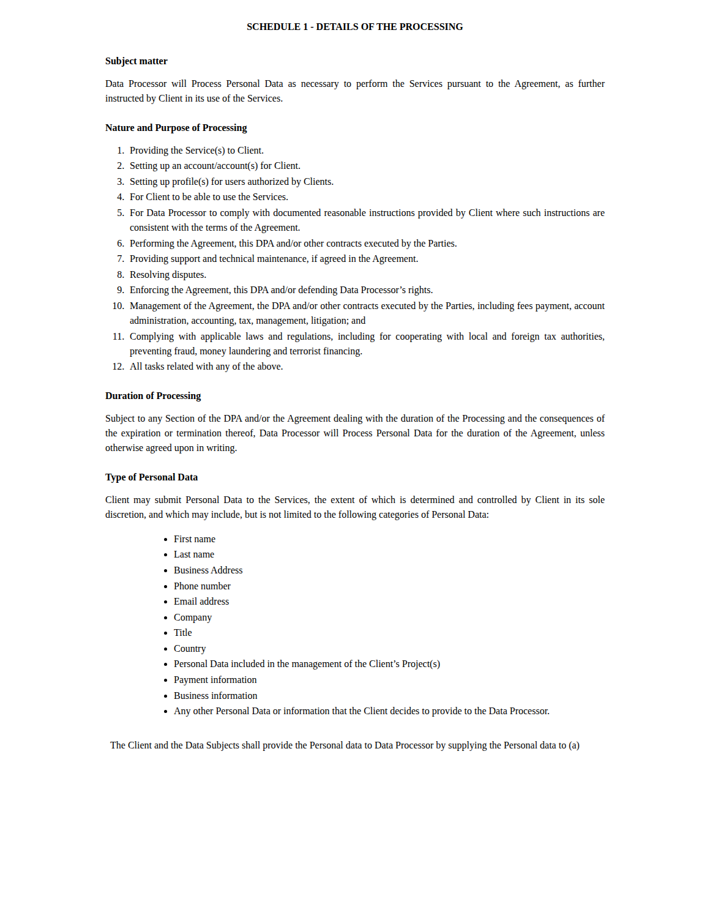SCHEDULE 1 - DETAILS OF THE PROCESSING
Subject matter
Data Processor will Process Personal Data as necessary to perform the Services pursuant to the Agreement, as further instructed by Client in its use of the Services.
Nature and Purpose of Processing
Providing the Service(s) to Client.
Setting up an account/account(s) for Client.
Setting up profile(s) for users authorized by Clients.
For Client to be able to use the Services.
For Data Processor to comply with documented reasonable instructions provided by Client where such instructions are consistent with the terms of the Agreement.
Performing the Agreement, this DPA and/or other contracts executed by the Parties.
Providing support and technical maintenance, if agreed in the Agreement.
Resolving disputes.
Enforcing the Agreement, this DPA and/or defending Data Processor’s rights.
Management of the Agreement, the DPA and/or other contracts executed by the Parties, including fees payment, account administration, accounting, tax, management, litigation; and
Complying with applicable laws and regulations, including for cooperating with local and foreign tax authorities, preventing fraud, money laundering and terrorist financing.
All tasks related with any of the above.
Duration of Processing
Subject to any Section of the DPA and/or the Agreement dealing with the duration of the Processing and the consequences of the expiration or termination thereof, Data Processor will Process Personal Data for the duration of the Agreement, unless otherwise agreed upon in writing.
Type of Personal Data
Client may submit Personal Data to the Services, the extent of which is determined and controlled by Client in its sole discretion, and which may include, but is not limited to the following categories of Personal Data:
First name
Last name
Business Address
Phone number
Email address
Company
Title
Country
Personal Data included in the management of the Client’s Project(s)
Payment information
Business information
Any other Personal Data or information that the Client decides to provide to the Data Processor.
The Client and the Data Subjects shall provide the Personal data to Data Processor by supplying the Personal data to (a)